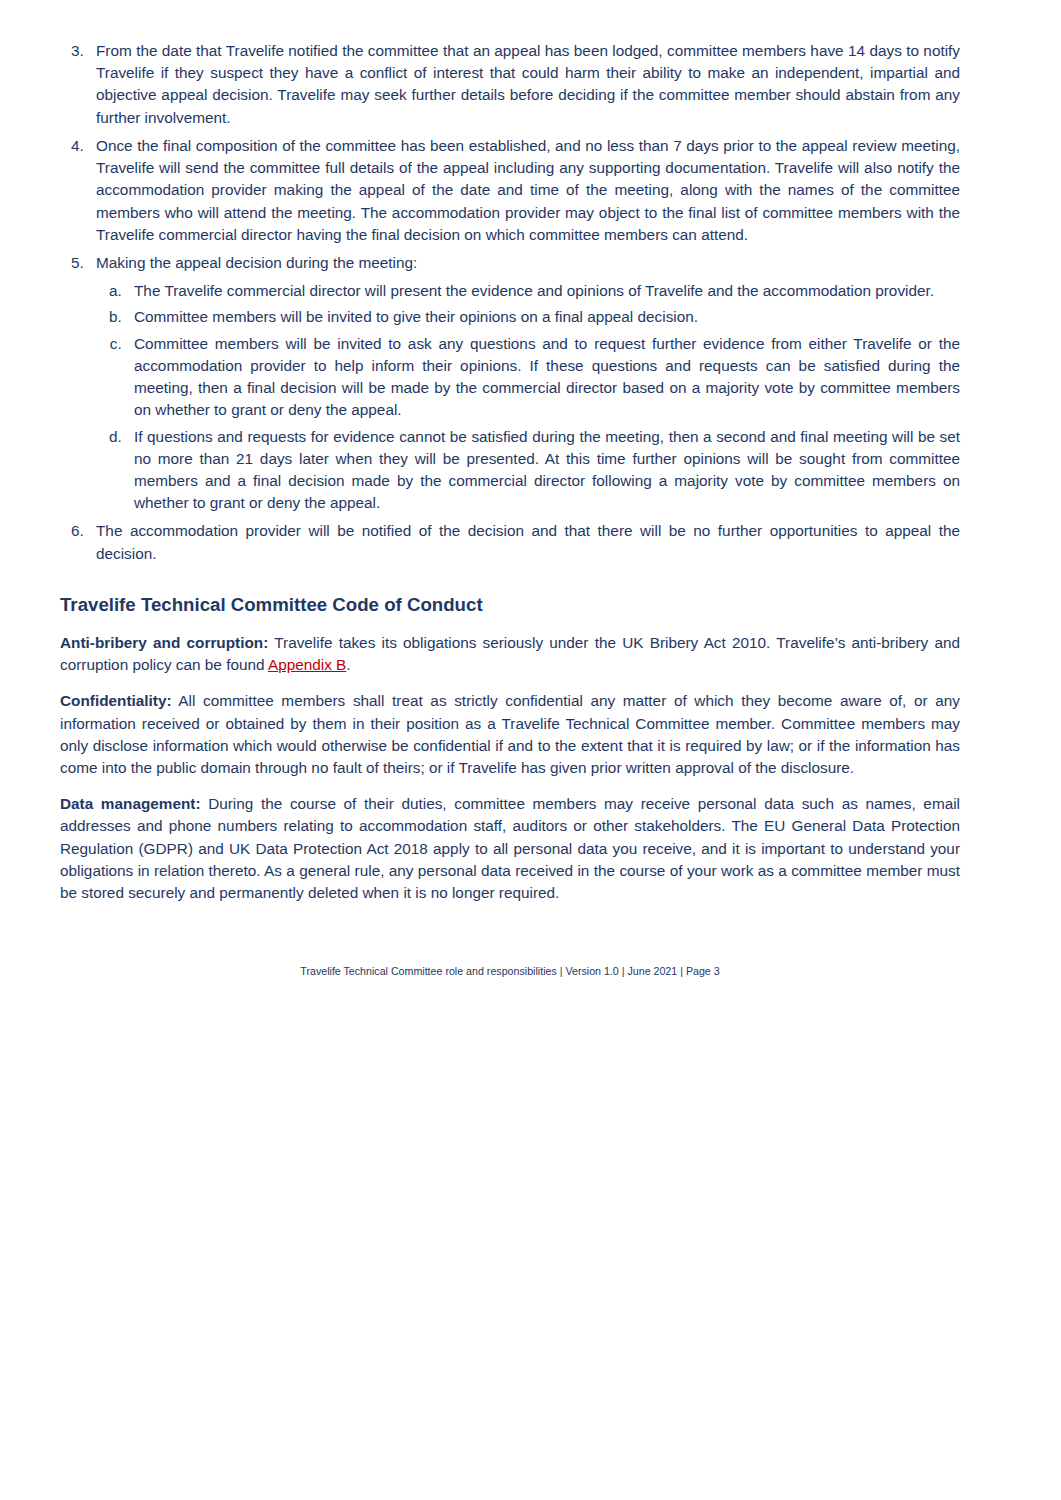From the date that Travelife notified the committee that an appeal has been lodged, committee members have 14 days to notify Travelife if they suspect they have a conflict of interest that could harm their ability to make an independent, impartial and objective appeal decision. Travelife may seek further details before deciding if the committee member should abstain from any further involvement.
Once the final composition of the committee has been established, and no less than 7 days prior to the appeal review meeting, Travelife will send the committee full details of the appeal including any supporting documentation. Travelife will also notify the accommodation provider making the appeal of the date and time of the meeting, along with the names of the committee members who will attend the meeting. The accommodation provider may object to the final list of committee members with the Travelife commercial director having the final decision on which committee members can attend.
Making the appeal decision during the meeting:
The Travelife commercial director will present the evidence and opinions of Travelife and the accommodation provider.
Committee members will be invited to give their opinions on a final appeal decision.
Committee members will be invited to ask any questions and to request further evidence from either Travelife or the accommodation provider to help inform their opinions. If these questions and requests can be satisfied during the meeting, then a final decision will be made by the commercial director based on a majority vote by committee members on whether to grant or deny the appeal.
If questions and requests for evidence cannot be satisfied during the meeting, then a second and final meeting will be set no more than 21 days later when they will be presented. At this time further opinions will be sought from committee members and a final decision made by the commercial director following a majority vote by committee members on whether to grant or deny the appeal.
The accommodation provider will be notified of the decision and that there will be no further opportunities to appeal the decision.
Travelife Technical Committee Code of Conduct
Anti-bribery and corruption: Travelife takes its obligations seriously under the UK Bribery Act 2010. Travelife’s anti-bribery and corruption policy can be found Appendix B.
Confidentiality: All committee members shall treat as strictly confidential any matter of which they become aware of, or any information received or obtained by them in their position as a Travelife Technical Committee member. Committee members may only disclose information which would otherwise be confidential if and to the extent that it is required by law; or if the information has come into the public domain through no fault of theirs; or if Travelife has given prior written approval of the disclosure.
Data management: During the course of their duties, committee members may receive personal data such as names, email addresses and phone numbers relating to accommodation staff, auditors or other stakeholders. The EU General Data Protection Regulation (GDPR) and UK Data Protection Act 2018 apply to all personal data you receive, and it is important to understand your obligations in relation thereto. As a general rule, any personal data received in the course of your work as a committee member must be stored securely and permanently deleted when it is no longer required.
Travelife Technical Committee role and responsibilities | Version 1.0 | June 2021 | Page 3